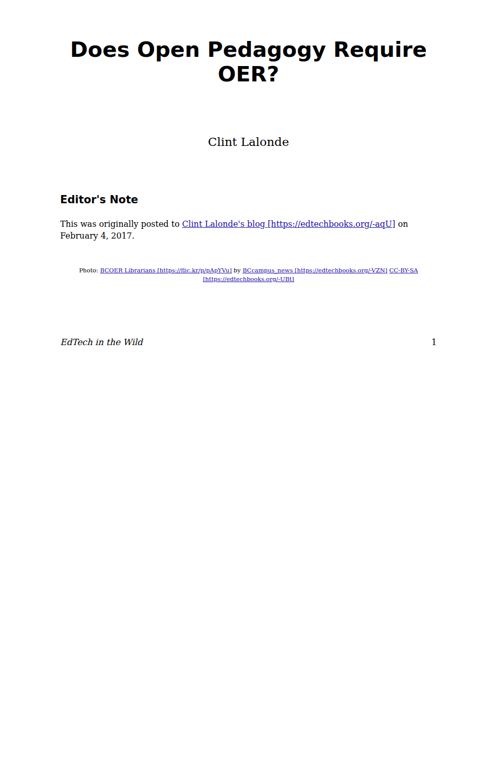Does Open Pedagogy Require OER?
Clint Lalonde
Editor's Note
This was originally posted to Clint Lalonde's blog [https://edtechbooks.org/-aqU] on February 4, 2017.
Photo: BCOER Librarians [https://flic.kr/p/pApYVu] by BCcampus_news [https://edtechbooks.org/-VZN] CC-BY-SA [https://edtechbooks.org/-UBt]
EdTech in the Wild 1